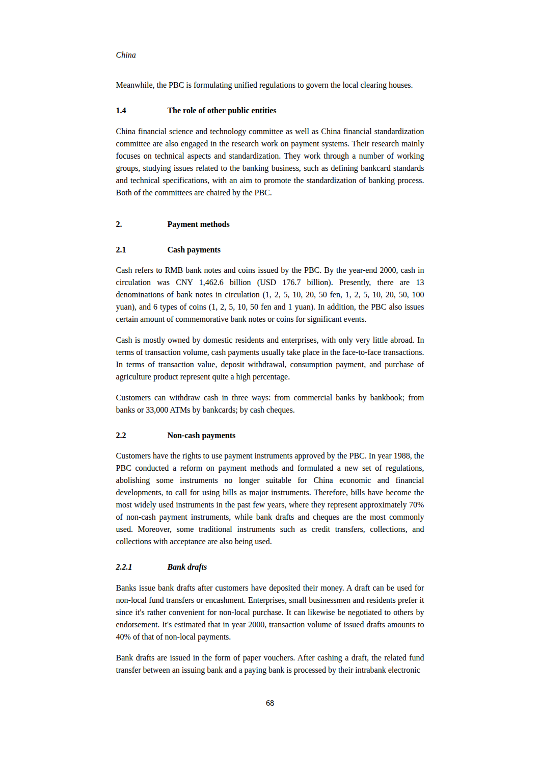China
Meanwhile, the PBC is formulating unified regulations to govern the local clearing houses.
1.4 The role of other public entities
China financial science and technology committee as well as China financial standardization committee are also engaged in the research work on payment systems. Their research mainly focuses on technical aspects and standardization. They work through a number of working groups, studying issues related to the banking business, such as defining bankcard standards and technical specifications, with an aim to promote the standardization of banking process. Both of the committees are chaired by the PBC.
2. Payment methods
2.1 Cash payments
Cash refers to RMB bank notes and coins issued by the PBC. By the year-end 2000, cash in circulation was CNY 1,462.6 billion (USD 176.7 billion). Presently, there are 13 denominations of bank notes in circulation (1, 2, 5, 10, 20, 50 fen, 1, 2, 5, 10, 20, 50, 100 yuan), and 6 types of coins (1, 2, 5, 10, 50 fen and 1 yuan). In addition, the PBC also issues certain amount of commemorative bank notes or coins for significant events.
Cash is mostly owned by domestic residents and enterprises, with only very little abroad. In terms of transaction volume, cash payments usually take place in the face-to-face transactions. In terms of transaction value, deposit withdrawal, consumption payment, and purchase of agriculture product represent quite a high percentage.
Customers can withdraw cash in three ways: from commercial banks by bankbook; from banks or 33,000 ATMs by bankcards; by cash cheques.
2.2 Non-cash payments
Customers have the rights to use payment instruments approved by the PBC. In year 1988, the PBC conducted a reform on payment methods and formulated a new set of regulations, abolishing some instruments no longer suitable for China economic and financial developments, to call for using bills as major instruments. Therefore, bills have become the most widely used instruments in the past few years, where they represent approximately 70% of non-cash payment instruments, while bank drafts and cheques are the most commonly used. Moreover, some traditional instruments such as credit transfers, collections, and collections with acceptance are also being used.
2.2.1 Bank drafts
Banks issue bank drafts after customers have deposited their money. A draft can be used for non-local fund transfers or encashment. Enterprises, small businessmen and residents prefer it since it's rather convenient for non-local purchase. It can likewise be negotiated to others by endorsement. It's estimated that in year 2000, transaction volume of issued drafts amounts to 40% of that of non-local payments.
Bank drafts are issued in the form of paper vouchers. After cashing a draft, the related fund transfer between an issuing bank and a paying bank is processed by their intrabank electronic
68